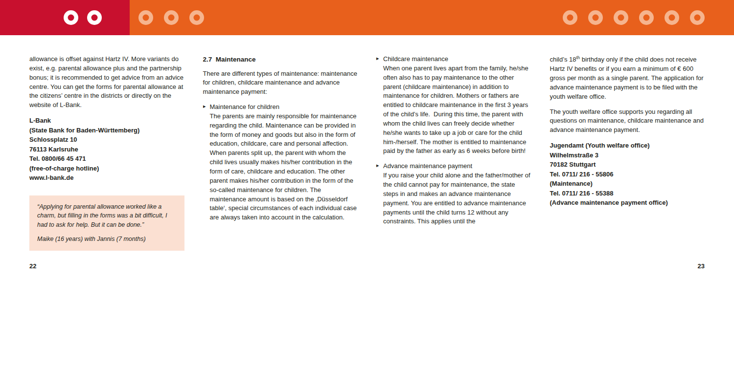allowance is offset against Hartz IV. More variants do exist, e.g. parental allowance plus and the partnership bonus; it is recommended to get advice from an advice centre. You can get the forms for parental allowance at the citizens’ centre in the districts or directly on the website of L-Bank.
L-Bank
(State Bank for Baden-Württemberg)
Schlossplatz 10
76113 Karlsruhe
Tel. 0800/66 45 471
(free-of-charge hotline)
www.l-bank.de
“Applying for parental allowance worked like a charm, but filling in the forms was a bit difficult, I had to ask for help. But it can be done.” Maike (16 years) with Jannis (7 months)
2.7 Maintenance
There are different types of maintenance: maintenance for children, childcare maintenance and advance maintenance payment:
Maintenance for children The parents are mainly responsible for maintenance regarding the child. Maintenance can be provided in the form of money and goods but also in the form of education, childcare, care and personal affection. When parents split up, the parent with whom the child lives usually makes his/her contribution in the form of care, childcare and education. The other parent makes his/her contribution in the form of the so-called maintenance for children. The maintenance amount is based on the ‚Düsseldorf table‘, special circumstances of each individual case are always taken into account in the calculation.
Childcare maintenance When one parent lives apart from the family, he/she often also has to pay maintenance to the other parent (childcare maintenance) in addition to maintenance for children. Mothers or fathers are entitled to childcare maintenance in the first 3 years of the child’s life. During this time, the parent with whom the child lives can freely decide whether he/she wants to take up a job or care for the child him-/herself. The mother is entitled to maintenance paid by the father as early as 6 weeks before birth!
Advance maintenance payment If you raise your child alone and the father/mother of the child cannot pay for maintenance, the state steps in and makes an advance maintenance payment. You are entitled to advance maintenance payments until the child turns 12 without any constraints. This applies until the
child’s 18th birthday only if the child does not receive Hartz IV benefits or if you earn a minimum of € 600 gross per month as a single parent. The application for advance maintenance payment is to be filed with the youth welfare office.
The youth welfare office supports you regarding all questions on maintenance, childcare maintenance and advance maintenance payment.
Jugendamt (Youth welfare office)
Wilhelmstraße 3
70182 Stuttgart
Tel. 0711/ 216 - 55806
(Maintenance)
Tel. 0711/ 216 - 55388
(Advance maintenance payment office)
22
23